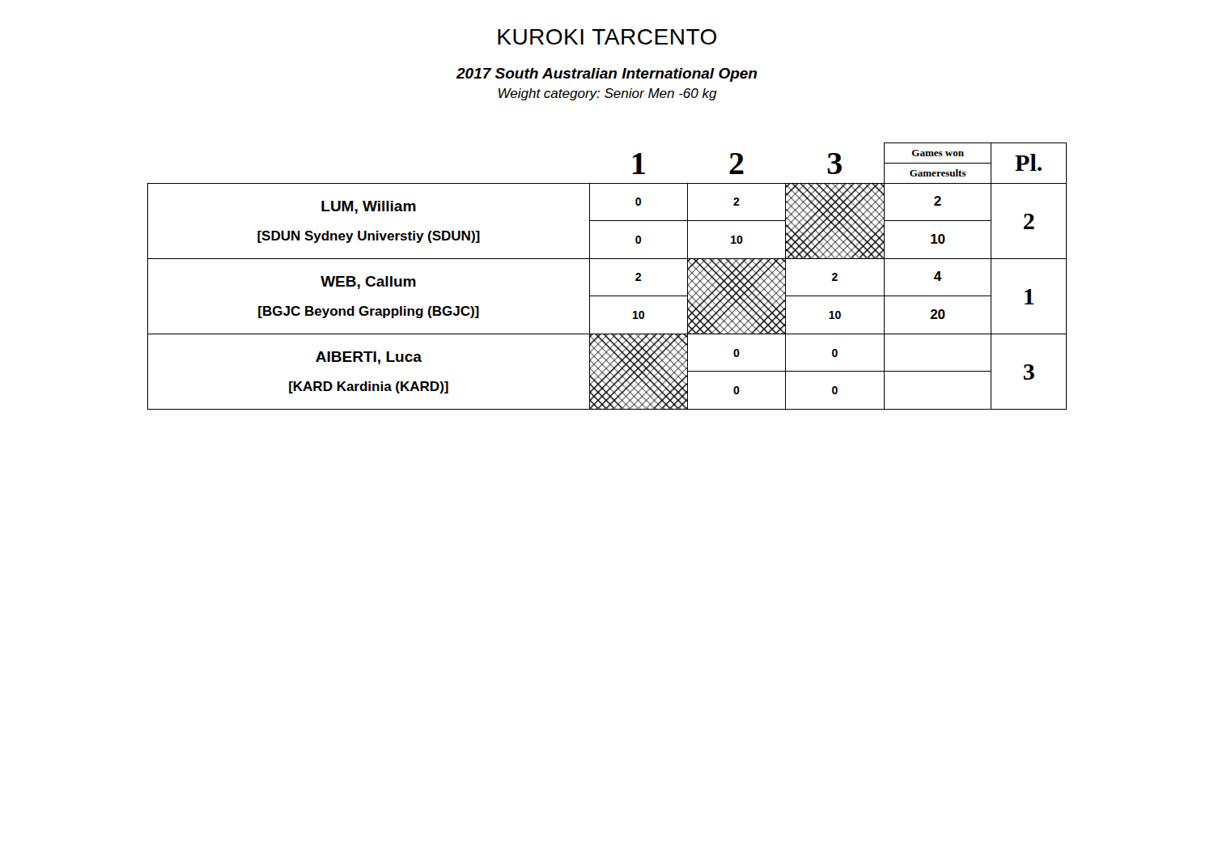KUROKI TARCENTO
2017 South Australian International Open
Weight category: Senior Men -60 kg
| | 1 | 2 | 3 | Games won | Pl. |
| Gameresults |
| LUM, William [SDUN Sydney Universtiy (SDUN)] | 0 | 2 | | 2 | 2 |
| 0 | 10 | 10 |
| WEB, Callum [BGJC Beyond Grappling (BGJC)] | 2 | | 2 | 4 | 1 |
| 10 | 10 | 20 |
| AIBERTI, Luca [KARD Kardinia (KARD)] | | 0 | 0 | | 3 |
| 0 | 0 | |